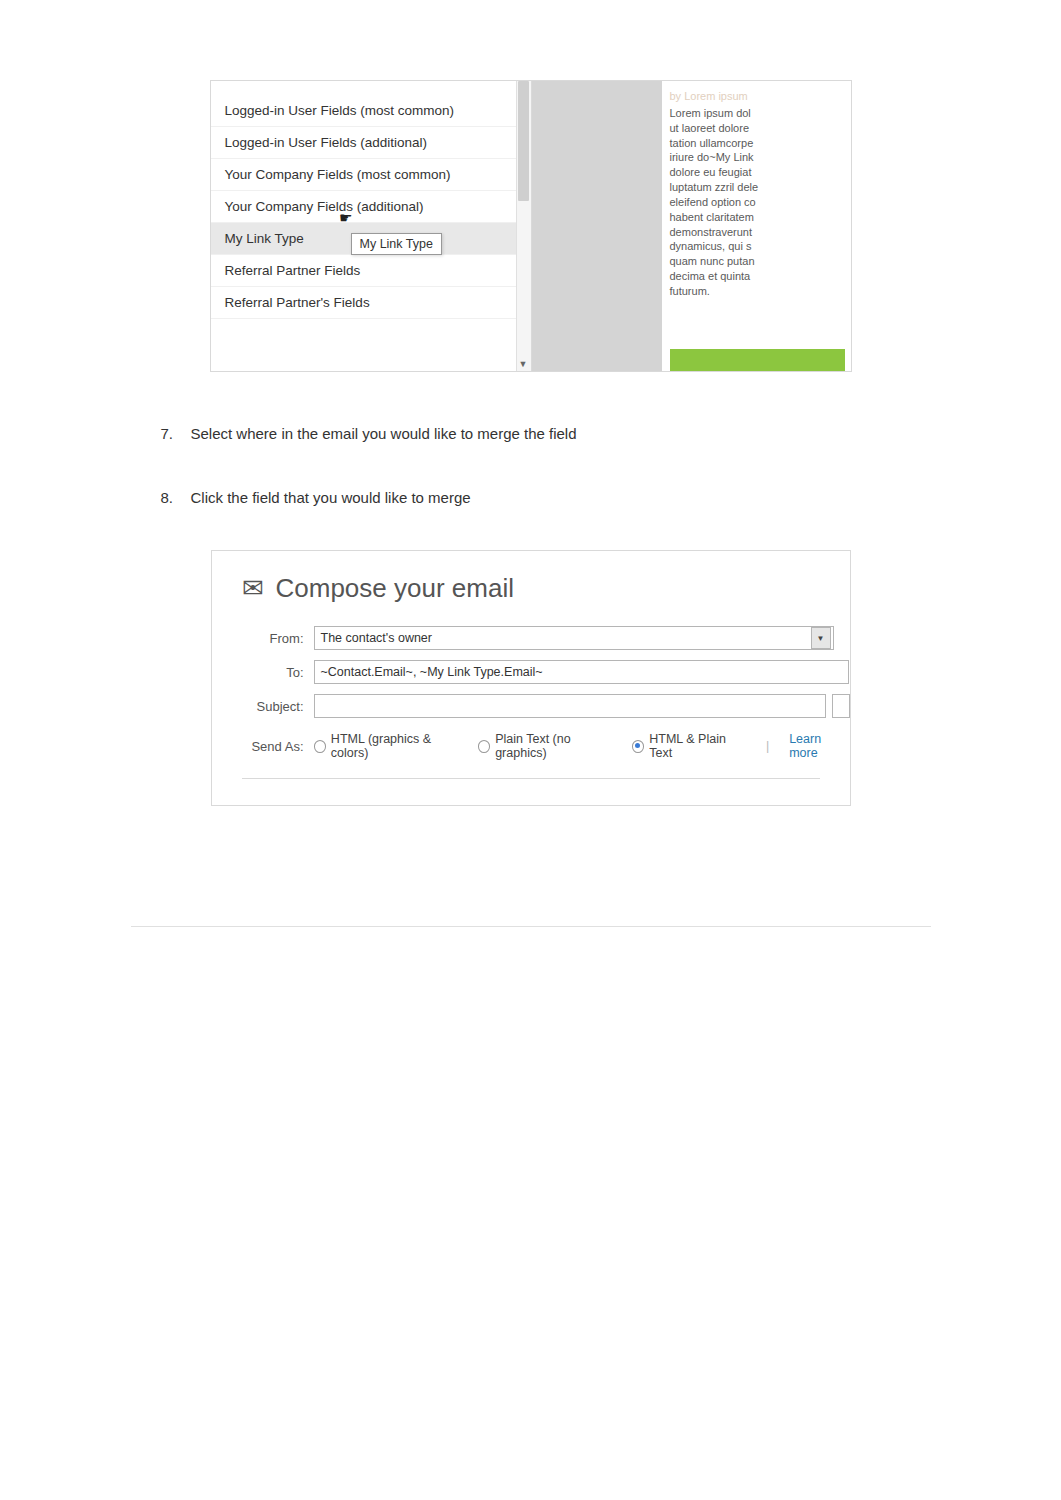Logged-in User Fields (most common)›
Logged-in User Fields (additional)›
Your Company Fields (most common)›
Your Company Fields (additional)›
My Link Type›
Referral Partner Fields›
Referral Partner's Fields›
☛
My Link Type
▼
by Lorem ipsum
Lorem ipsum dol
ut laoreet dolore
tation ullamcorpe
iriure do~My Link
dolore eu feugiat
luptatum zzril dele
eleifend option co
habent claritatem
demonstraverunt
dynamicus, qui s
quam nunc putan
decima et quinta
futurum.
If you no longer
Select where in the email you would like to merge the field
Click the field that you would like to merge
✉Compose your email
From:
The contact's owner ▼
To:
~Contact.Email~, ~My Link Type.Email~
Subject:
Send As:
HTML (graphics & colors) Plain Text (no graphics) HTML & Plain Text | Learn more